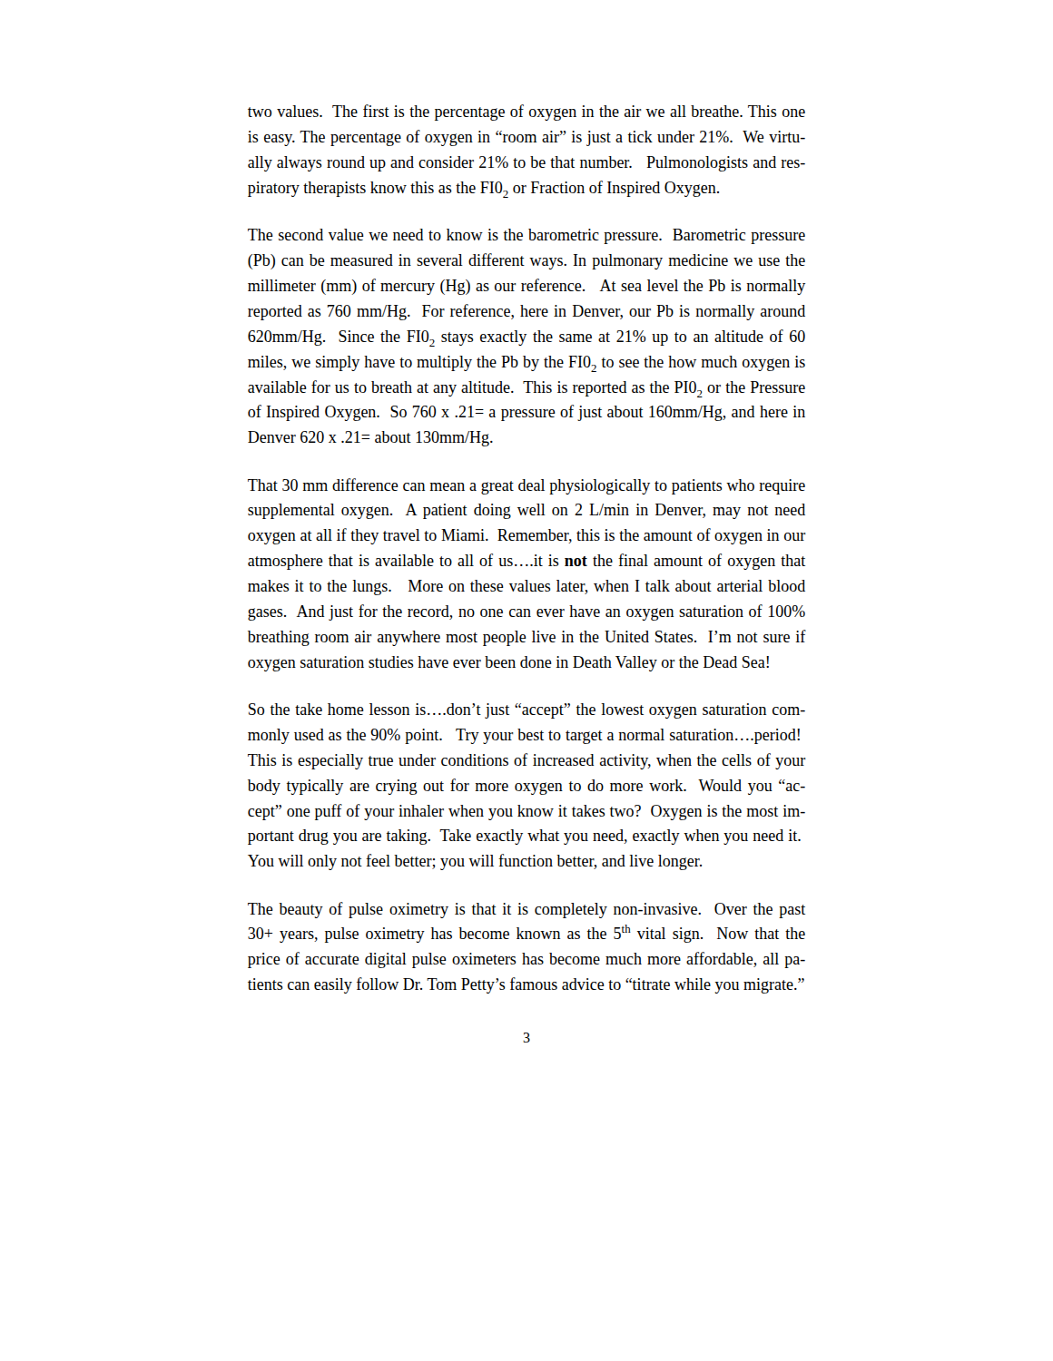two values. The first is the percentage of oxygen in the air we all breathe. This one is easy. The percentage of oxygen in “room air” is just a tick under 21%. We virtually always round up and consider 21% to be that number. Pulmonologists and respiratory therapists know this as the FI02 or Fraction of Inspired Oxygen.
The second value we need to know is the barometric pressure. Barometric pressure (Pb) can be measured in several different ways. In pulmonary medicine we use the millimeter (mm) of mercury (Hg) as our reference. At sea level the Pb is normally reported as 760 mm/Hg. For reference, here in Denver, our Pb is normally around 620mm/Hg. Since the FI02 stays exactly the same at 21% up to an altitude of 60 miles, we simply have to multiply the Pb by the FI02 to see the how much oxygen is available for us to breath at any altitude. This is reported as the PI02 or the Pressure of Inspired Oxygen. So 760 x .21= a pressure of just about 160mm/Hg, and here in Denver 620 x .21= about 130mm/Hg.
That 30 mm difference can mean a great deal physiologically to patients who require supplemental oxygen. A patient doing well on 2 L/min in Denver, may not need oxygen at all if they travel to Miami. Remember, this is the amount of oxygen in our atmosphere that is available to all of us….it is not the final amount of oxygen that makes it to the lungs. More on these values later, when I talk about arterial blood gases. And just for the record, no one can ever have an oxygen saturation of 100% breathing room air anywhere most people live in the United States. I’m not sure if oxygen saturation studies have ever been done in Death Valley or the Dead Sea!
So the take home lesson is….don’t just “accept” the lowest oxygen saturation commonly used as the 90% point. Try your best to target a normal saturation….period! This is especially true under conditions of increased activity, when the cells of your body typically are crying out for more oxygen to do more work. Would you “accept” one puff of your inhaler when you know it takes two? Oxygen is the most important drug you are taking. Take exactly what you need, exactly when you need it. You will only not feel better; you will function better, and live longer.
The beauty of pulse oximetry is that it is completely non-invasive. Over the past 30+ years, pulse oximetry has become known as the 5th vital sign. Now that the price of accurate digital pulse oximeters has become much more affordable, all patients can easily follow Dr. Tom Petty’s famous advice to “titrate while you migrate.”
3